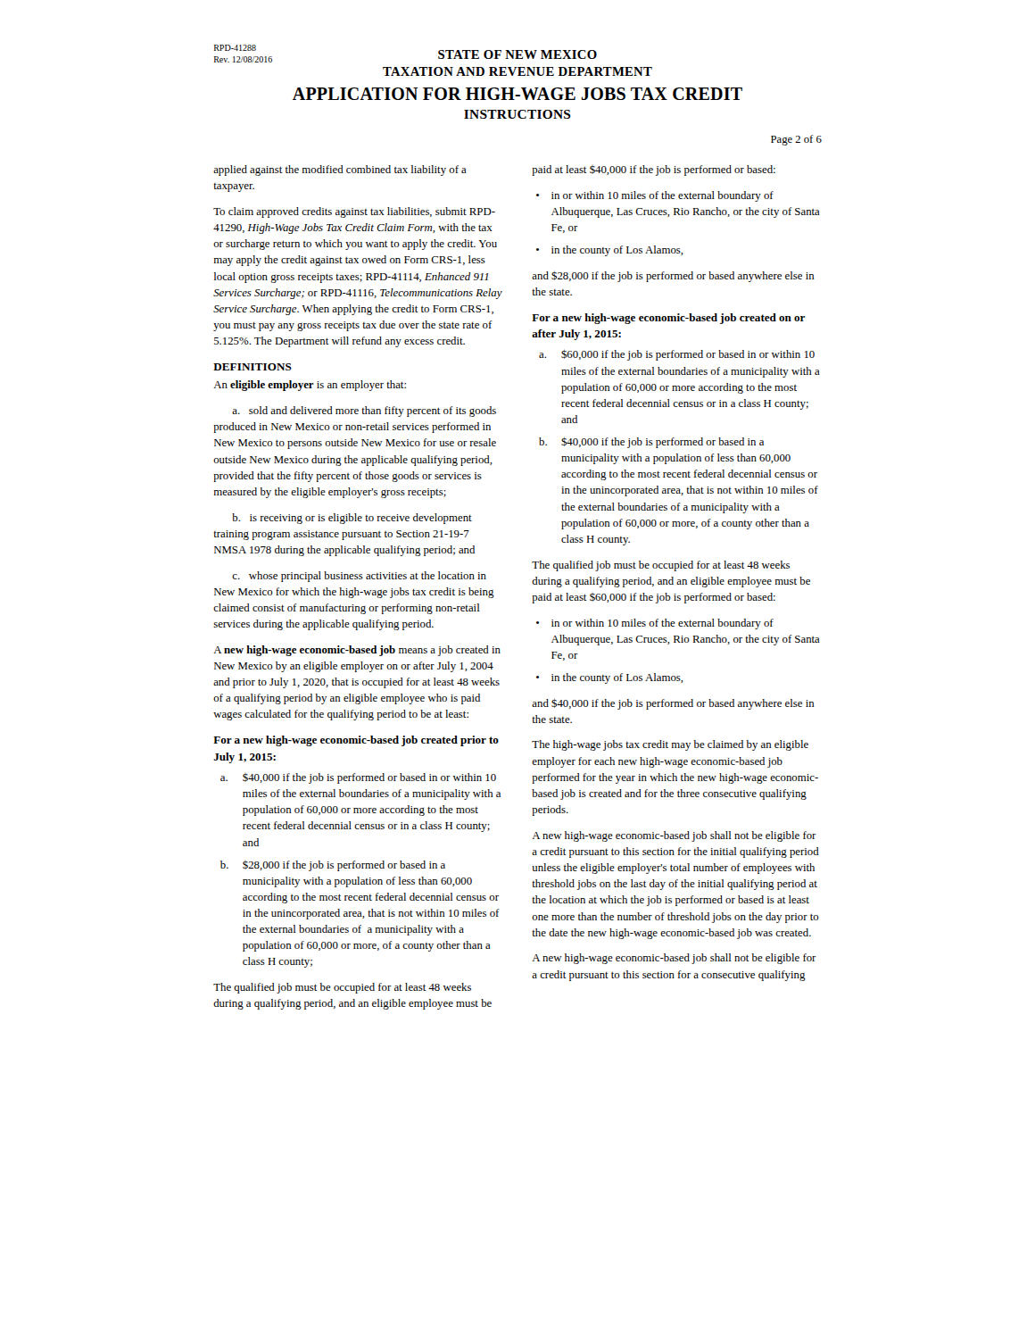RPD-41288
Rev. 12/08/2016
STATE OF NEW MEXICO
TAXATION AND REVENUE DEPARTMENT
APPLICATION FOR HIGH-WAGE JOBS TAX CREDIT
INSTRUCTIONS
Page 2 of 6
applied against the modified combined tax liability of a taxpayer.
To claim approved credits against tax liabilities, submit RPD-41290, High-Wage Jobs Tax Credit Claim Form, with the tax or surcharge return to which you want to apply the credit. You may apply the credit against tax owed on Form CRS-1, less local option gross receipts taxes; RPD-41114, Enhanced 911 Services Surcharge; or RPD-41116, Telecommunications Relay Service Surcharge. When applying the credit to Form CRS-1, you must pay any gross receipts tax due over the state rate of 5.125%. The Department will refund any excess credit.
Definitions
An eligible employer is an employer that:
a. sold and delivered more than fifty percent of its goods produced in New Mexico or non-retail services performed in New Mexico to persons outside New Mexico for use or resale outside New Mexico during the applicable qualifying period, provided that the fifty percent of those goods or services is measured by the eligible employer's gross receipts;
b. is receiving or is eligible to receive development training program assistance pursuant to Section 21-19-7 NMSA 1978 during the applicable qualifying period; and
c. whose principal business activities at the location in New Mexico for which the high-wage jobs tax credit is being claimed consist of manufacturing or performing non-retail services during the applicable qualifying period.
A new high-wage economic-based job means a job created in New Mexico by an eligible employer on or after July 1, 2004 and prior to July 1, 2020, that is occupied for at least 48 weeks of a qualifying period by an eligible employee who is paid wages calculated for the qualifying period to be at least:
For a new high-wage economic-based job created prior to July 1, 2015:
$40,000 if the job is performed or based in or within 10 miles of the external boundaries of a municipality with a population of 60,000 or more according to the most recent federal decennial census or in a class H county; and
$28,000 if the job is performed or based in a municipality with a population of less than 60,000 according to the most recent federal decennial census or in the unincorporated area, that is not within 10 miles of the external boundaries of a municipality with a population of 60,000 or more, of a county other than a class H county;
The qualified job must be occupied for at least 48 weeks during a qualifying period, and an eligible employee must be paid at least $40,000 if the job is performed or based:
in or within 10 miles of the external boundary of Albuquerque, Las Cruces, Rio Rancho, or the city of Santa Fe, or
in the county of Los Alamos,
and $28,000 if the job is performed or based anywhere else in the state.
For a new high-wage economic-based job created on or after July 1, 2015:
$60,000 if the job is performed or based in or within 10 miles of the external boundaries of a municipality with a population of 60,000 or more according to the most recent federal decennial census or in a class H county; and
$40,000 if the job is performed or based in a municipality with a population of less than 60,000 according to the most recent federal decennial census or in the unincorporated area, that is not within 10 miles of the external boundaries of a municipality with a population of 60,000 or more, of a county other than a class H county.
The qualified job must be occupied for at least 48 weeks during a qualifying period, and an eligible employee must be paid at least $60,000 if the job is performed or based:
in or within 10 miles of the external boundary of Albuquerque, Las Cruces, Rio Rancho, or the city of Santa Fe, or
in the county of Los Alamos,
and $40,000 if the job is performed or based anywhere else in the state.
The high-wage jobs tax credit may be claimed by an eligible employer for each new high-wage economic-based job performed for the year in which the new high-wage economic-based job is created and for the three consecutive qualifying periods.
A new high-wage economic-based job shall not be eligible for a credit pursuant to this section for the initial qualifying period unless the eligible employer's total number of employees with threshold jobs on the last day of the initial qualifying period at the location at which the job is performed or based is at least one more than the number of threshold jobs on the day prior to the date the new high-wage economic-based job was created.
A new high-wage economic-based job shall not be eligible for a credit pursuant to this section for a consecutive qualifying